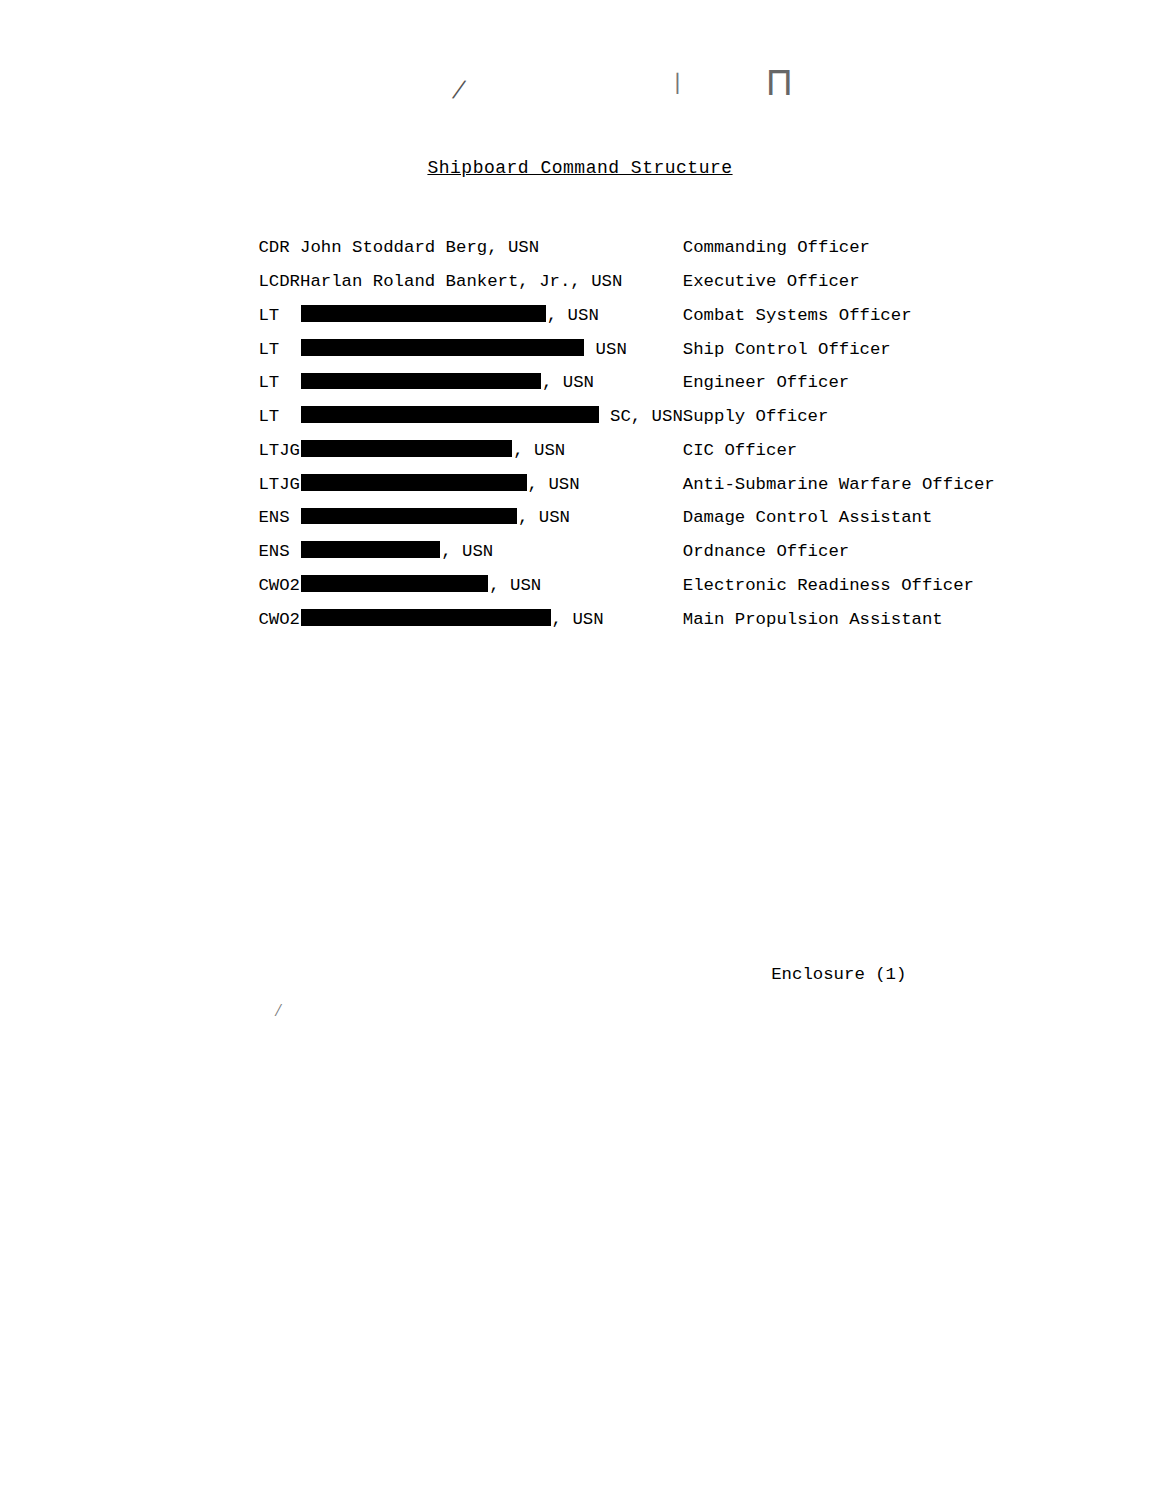⁄ ∣ ⊓
Shipboard Command Structure
| CDR | John Stoddard Berg, USN | Commanding Officer |
| LCDR | Harlan Roland Bankert, Jr., USN | Executive Officer |
| LT | , USN | Combat Systems Officer |
| LT | USN | Ship Control Officer |
| LT | , USN | Engineer Officer |
| LT | SC, USN | Supply Officer |
| LTJG | , USN | CIC Officer |
| LTJG | , USN | Anti-Submarine Warfare Officer |
| ENS | , USN | Damage Control Assistant |
| ENS | , USN | Ordnance Officer |
| CWO2 | , USN | Electronic Readiness Officer |
| CWO2 | , USN | Main Propulsion Assistant |
Enclosure (1)
⁄